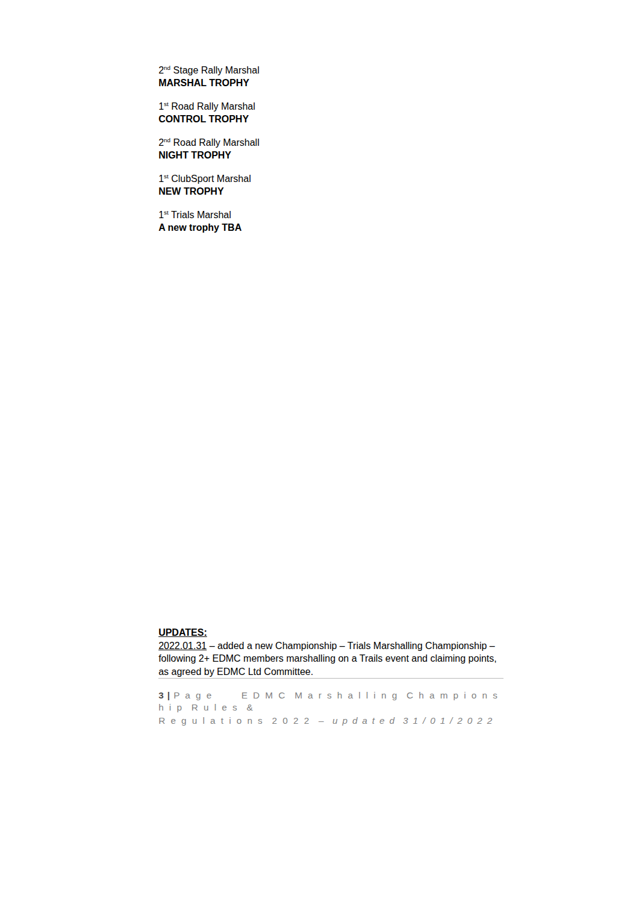2nd Stage Rally Marshal MARSHAL TROPHY
1st Road Rally Marshal CONTROL TROPHY
2nd Road Rally Marshall NIGHT TROPHY
1st ClubSport Marshal NEW TROPHY
1st Trials Marshal A new trophy TBA
UPDATES:
2022.01.31 – added a new Championship – Trials Marshalling Championship – following 2+ EDMC members marshalling on a Trails event and claiming points, as agreed by EDMC Ltd Committee.
3 | P a g e E D M C M a r s h a l l i n g C h a m p i o n s h i p R u l e s & R e g u l a t i o n s 2 0 2 2 – u p d a t e d 3 1 / 0 1 / 2 0 2 2